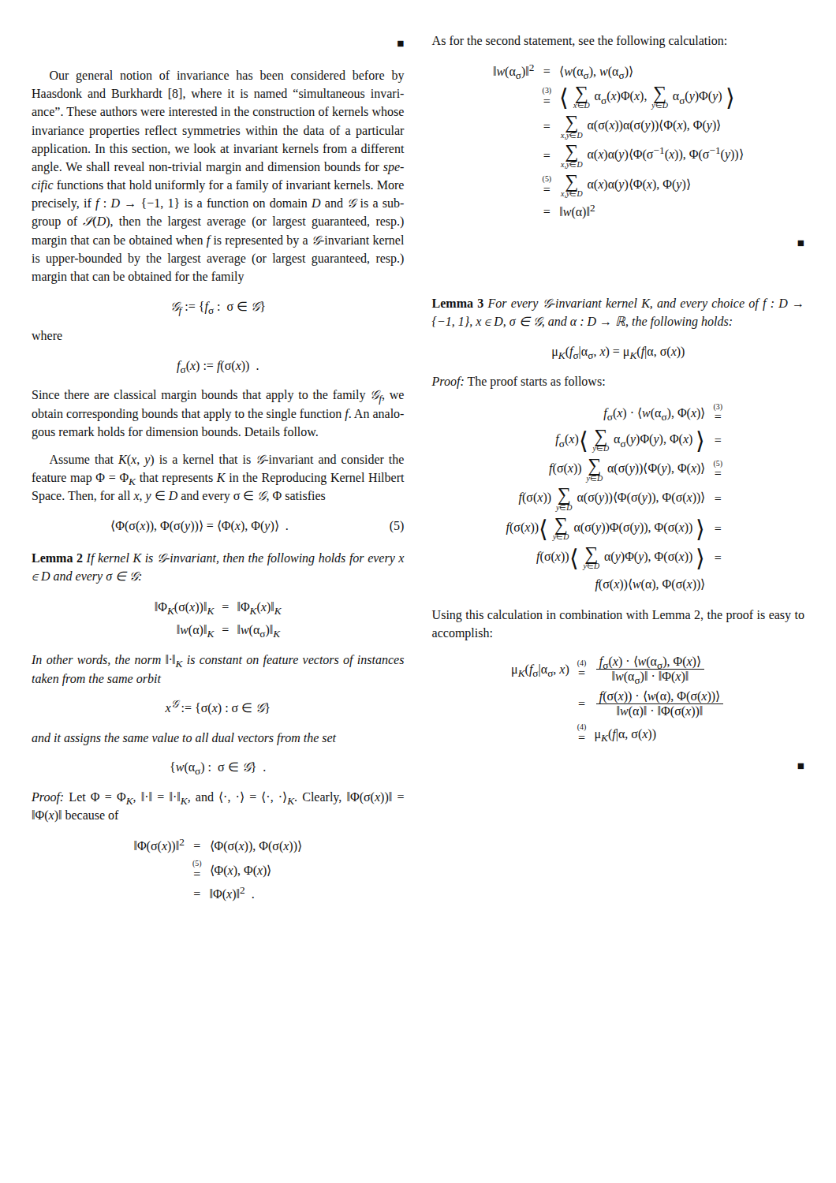Our general notion of invariance has been considered before by Haasdonk and Burkhardt [8], where it is named “simultaneous invariance”. These authors were interested in the construction of kernels whose invariance properties reflect symmetries within the data of a particular application. In this section, we look at invariant kernels from a different angle. We shall reveal non-trivial margin and dimension bounds for specific functions that hold uniformly for a family of invariant kernels. More precisely, if f : D → {−1, 1} is a function on domain D and 𝒢 is a subgroup of 𝒮(D), then the largest average (or largest guaranteed, resp.) margin that can be obtained when f is represented by a 𝒢-invariant kernel is upper-bounded by the largest average (or largest guaranteed, resp.) margin that can be obtained for the family
𝒢f := {fσ : σ ∈ 𝒢}
where
fσ(x) := f(σ(x)) .
Since there are classical margin bounds that apply to the family 𝒢f, we obtain corresponding bounds that apply to the single function f. An analogous remark holds for dimension bounds. Details follow.
Assume that K(x, y) is a kernel that is 𝒢-invariant and consider the feature map Φ = ΦK that represents K in the Reproducing Kernel Hilbert Space. Then, for all x, y ∈ D and every σ ∈ 𝒢, Φ satisfies
⟨Φ(σ(x)), Φ(σ(y))⟩ = ⟨Φ(x), Φ(y)⟩ . (5)
Lemma 2 If kernel K is 𝒢-invariant, then the following holds for every x ∈ D and every σ ∈ 𝒢:
‖ΦK(σ(x))‖K = ‖ΦK(x)‖K
‖w(α)‖K = ‖w(ασ)‖K
In other words, the norm ‖·‖K is constant on feature vectors of instances taken from the same orbit
x𝒢 := {σ(x) : σ ∈ 𝒢}
and it assigns the same value to all dual vectors from the set
{w(ασ) : σ ∈ 𝒢} .
Proof: Let Φ = ΦK, ‖·‖ = ‖·‖K, and ⟨·, ·⟩ = ⟨·, ·⟩K. Clearly, ‖Φ(σ(x))‖ = ‖Φ(x)‖ because of
‖Φ(σ(x))‖2 = ⟨Φ(σ(x)), Φ(σ(x))⟩
(5)= ⟨Φ(x), Φ(x)⟩
= ‖Φ(x)‖2 .
As for the second statement, see the following calculation:
‖w(ασ)‖2 = ⟨w(ασ), w(ασ)⟩
(3)= ⟨ ∑x∈D ασ(x)Φ(x), ∑y∈D ασ(y)Φ(y) ⟩
= ∑x,y∈D α(σ(x))α(σ(y))⟨Φ(x), Φ(y)⟩
= ∑x,y∈D α(x)α(y)⟨Φ(σ−1(x)), Φ(σ−1(y))⟩
(5)= ∑x,y∈D α(x)α(y)⟨Φ(x), Φ(y)⟩
= ‖w(α)‖2
Lemma 3 For every 𝒢-invariant kernel K, and every choice of f : D → {−1, 1}, x ∈ D, σ ∈ 𝒢, and α : D → ℝ, the following holds:
μK(fσ|ασ, x) = μK(f|α, σ(x))
Proof: The proof starts as follows:
fσ(x) · ⟨w(ασ), Φ(x)⟩ (3)=
fσ(x)⟨ ∑y∈D ασ(y)Φ(y), Φ(x) ⟩ =
f(σ(x)) ∑y∈D α(σ(y))⟨Φ(y), Φ(x)⟩ (5)=
f(σ(x)) ∑y∈D α(σ(y))⟨Φ(σ(y)), Φ(σ(x))⟩ =
f(σ(x))⟨ ∑y∈D α(σ(y))Φ(σ(y)), Φ(σ(x)) ⟩ =
f(σ(x))⟨ ∑y∈D α(y)Φ(y), Φ(σ(x)) ⟩ =
f(σ(x))⟨w(α), Φ(σ(x))⟩
Using this calculation in combination with Lemma 2, the proof is easy to accomplish:
μK(fσ|ασ, x) (4)= fσ(x) · ⟨w(ασ), Φ(x)⟩ ‖w(ασ)‖ · ‖Φ(x)‖
= f(σ(x)) · ⟨w(α), Φ(σ(x))⟩ ‖w(α)‖ · ‖Φ(σ(x))‖
(4)= μK(f|α, σ(x))